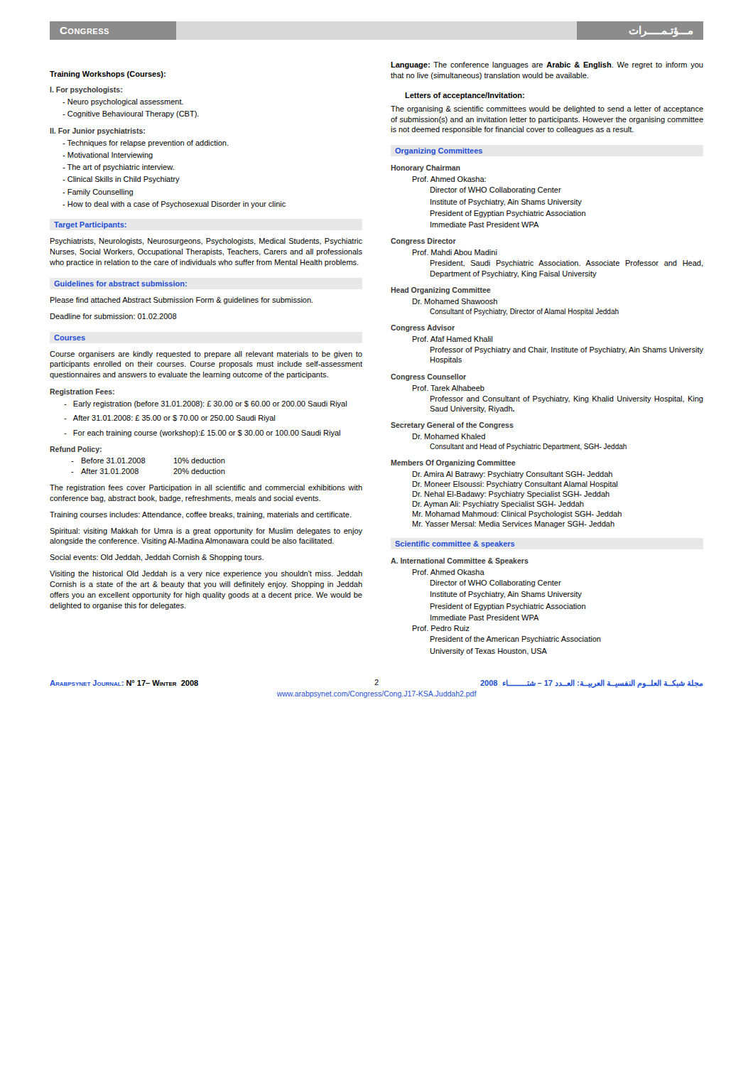Congress
مـــؤتـمـــــرات
Training Workshops (Courses):
I. For psychologists:
Neuro psychological assessment.
Cognitive Behavioural Therapy (CBT).
II. For Junior psychiatrists:
Techniques for relapse prevention of addiction.
Motivational Interviewing
The art of psychiatric interview.
Clinical Skills in Child Psychiatry
Family Counselling
How to deal with a case of Psychosexual Disorder in your clinic
Target Participants:
Psychiatrists, Neurologists, Neurosurgeons, Psychologists, Medical Students, Psychiatric Nurses, Social Workers, Occupational Therapists, Teachers, Carers and all professionals who practice in relation to the care of individuals who suffer from Mental Health problems.
Guidelines for abstract submission:
Please find attached Abstract Submission Form & guidelines for submission.
Deadline for submission: 01.02.2008
Courses
Course organisers are kindly requested to prepare all relevant materials to be given to participants enrolled on their courses. Course proposals must include self-assessment questionnaires and answers to evaluate the learning outcome of the participants.
Registration Fees:
- Early registration (before 31.01.2008): £ 30.00 or $ 60.00 or 200.00 Saudi Riyal
- After 31.01.2008: £ 35.00 or $ 70.00 or 250.00 Saudi Riyal
- For each training course (workshop):£ 15.00 or $ 30.00 or 100.00 Saudi Riyal
Refund Policy:
-Before 31.01.200810% deduction
-After 31.01.200820% deduction
The registration fees cover Participation in all scientific and commercial exhibitions with conference bag, abstract book, badge, refreshments, meals and social events.
Training courses includes: Attendance, coffee breaks, training, materials and certificate.
Spiritual: visiting Makkah for Umra is a great opportunity for Muslim delegates to enjoy alongside the conference. Visiting Al-Madina Almonawara could be also facilitated.
Social events: Old Jeddah, Jeddah Cornish & Shopping tours.
Visiting the historical Old Jeddah is a very nice experience you shouldn't miss. Jeddah Cornish is a state of the art & beauty that you will definitely enjoy. Shopping in Jeddah offers you an excellent opportunity for high quality goods at a decent price. We would be delighted to organise this for delegates.
Language: The conference languages are Arabic & English. We regret to inform you that no live (simultaneous) translation would be available.
Letters of acceptance/Invitation:
The organising & scientific committees would be delighted to send a letter of acceptance of submission(s) and an invitation letter to participants. However the organising committee is not deemed responsible for financial cover to colleagues as a result.
Organizing Committees
Honorary Chairman
Prof. Ahmed Okasha:
Director of WHO Collaborating Center
Institute of Psychiatry, Ain Shams University
President of Egyptian Psychiatric Association
Immediate Past President WPA
Congress Director
Prof. Mahdi Abou Madini
President, Saudi Psychiatric Association. Associate Professor and Head, Department of Psychiatry, King Faisal University
Head Organizing Committee
Dr. Mohamed Shawoosh
Consultant of Psychiatry, Director of Alamal Hospital Jeddah
Congress Advisor
Prof. Afaf Hamed Khalil
Professor of Psychiatry and Chair, Institute of Psychiatry, Ain Shams University Hospitals
Congress Counsellor
Prof. Tarek Alhabeeb
Professor and Consultant of Psychiatry, King Khalid University Hospital, King Saud University, Riyadh.
Secretary General of the Congress
Dr. Mohamed Khaled
Consultant and Head of Psychiatric Department, SGH- Jeddah
Members Of Organizing Committee
Dr. Amira Al Batrawy: Psychiatry Consultant SGH- Jeddah
Dr. Moneer Elsoussi: Psychiatry Consultant Alamal Hospital
Dr. Nehal El-Badawy: Psychiatry Specialist SGH- Jeddah
Dr. Ayman Ali: Psychiatry Specialist SGH- Jeddah
Mr. Mohamad Mahmoud: Clinical Psychologist SGH- Jeddah
Mr. Yasser Mersal: Media Services Manager SGH- Jeddah
Scientific committee & speakers
A. International Committee & Speakers
Prof. Ahmed Okasha
Director of WHO Collaborating Center
Institute of Psychiatry, Ain Shams University
President of Egyptian Psychiatric Association
Immediate Past President WPA
Prof. Pedro Ruiz
President of the American Psychiatric Association
University of Texas Houston, USA
Arabpsynet Journal: N° 17– Winter 2008
مجلة شبكــة العلــوم النفسيــة العربيــة: العــدد 17 – شتـــــــــاء 2008
2
www.arabpsynet.com/Congress/Cong.J17-KSA.Juddah2.pdf